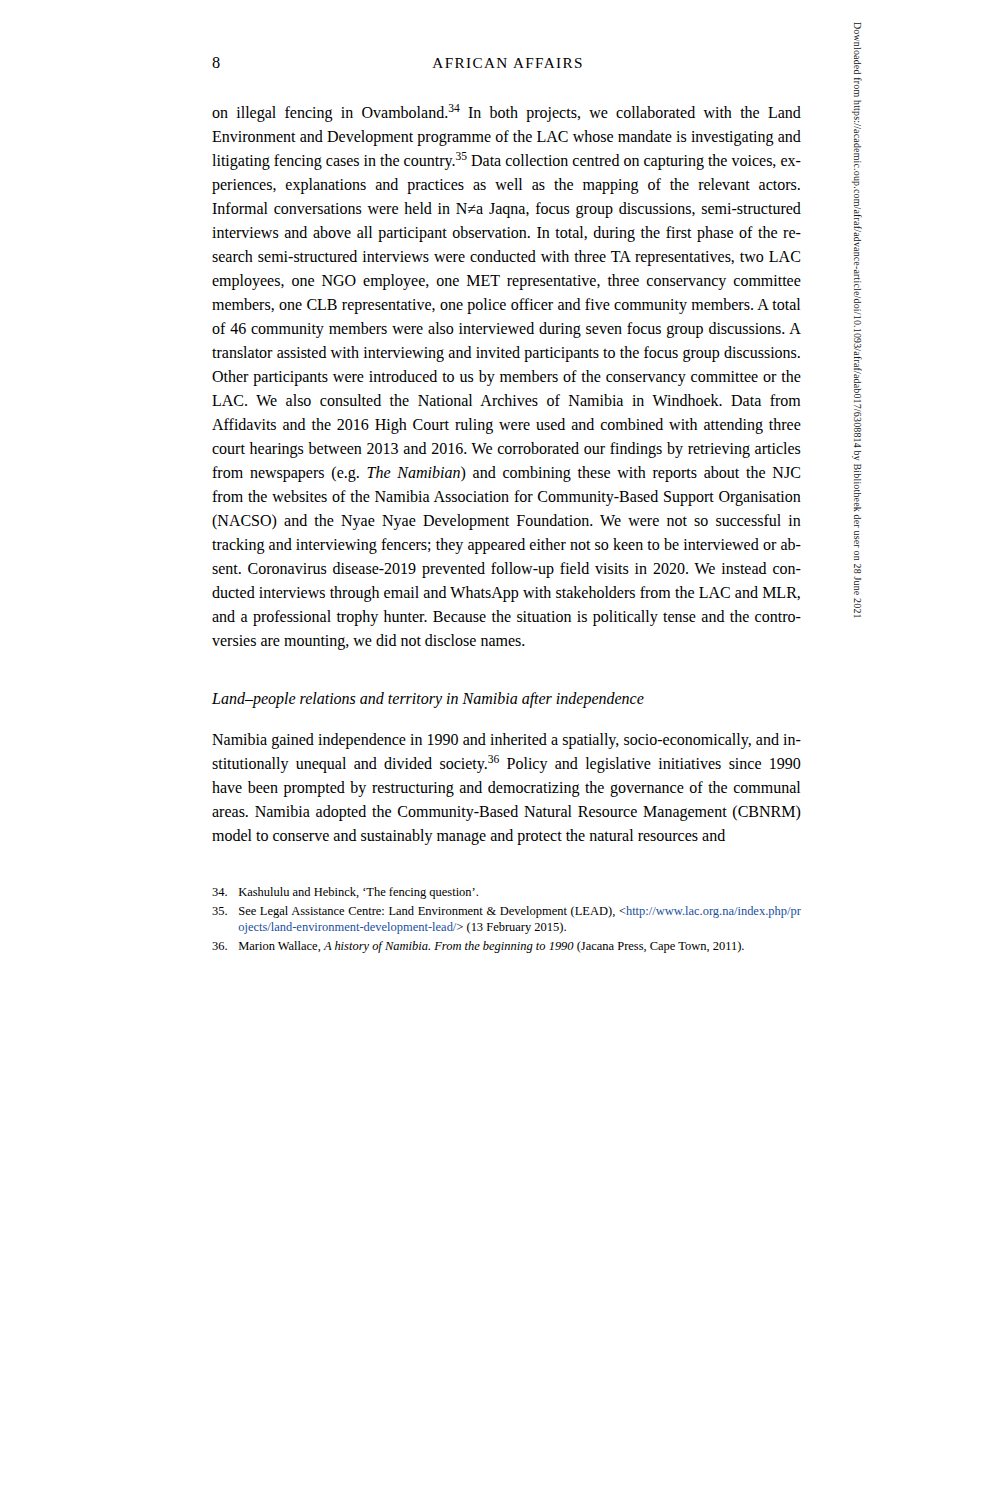Downloaded from https://academic.oup.com/afraf/advance-article/doi/10.1093/afraf/adab017/6308814 by Bibliotheek der user on 28 June 2021
8
AFRICAN AFFAIRS
on illegal fencing in Ovamboland.34 In both projects, we collaborated with the Land Environment and Development programme of the LAC whose mandate is investigating and litigating fencing cases in the country.35 Data collection centred on capturing the voices, experiences, explanations and practices as well as the mapping of the relevant actors. Informal conversations were held in N≠a Jaqna, focus group discussions, semi-structured interviews and above all participant observation. In total, during the first phase of the research semi-structured interviews were conducted with three TA representatives, two LAC employees, one NGO employee, one MET representative, three conservancy committee members, one CLB representative, one police officer and five community members. A total of 46 community members were also interviewed during seven focus group discussions. A translator assisted with interviewing and invited participants to the focus group discussions. Other participants were introduced to us by members of the conservancy committee or the LAC. We also consulted the National Archives of Namibia in Windhoek. Data from Affidavits and the 2016 High Court ruling were used and combined with attending three court hearings between 2013 and 2016. We corroborated our findings by retrieving articles from newspapers (e.g. The Namibian) and combining these with reports about the NJC from the websites of the Namibia Association for Community-Based Support Organisation (NACSO) and the Nyae Nyae Development Foundation. We were not so successful in tracking and interviewing fencers; they appeared either not so keen to be interviewed or absent. Coronavirus disease-2019 prevented follow-up field visits in 2020. We instead conducted interviews through email and WhatsApp with stakeholders from the LAC and MLR, and a professional trophy hunter. Because the situation is politically tense and the controversies are mounting, we did not disclose names.
Land–people relations and territory in Namibia after independence
Namibia gained independence in 1990 and inherited a spatially, socio-economically, and institutionally unequal and divided society.36 Policy and legislative initiatives since 1990 have been prompted by restructuring and democratizing the governance of the communal areas. Namibia adopted the Community-Based Natural Resource Management (CBNRM) model to conserve and sustainably manage and protect the natural resources and
34.
Kashululu and Hebinck, ‘The fencing question’.
35.
See Legal Assistance Centre: Land Environment & Development (LEAD), <http://www.lac.org.na/index.php/projects/land-environment-development-lead/> (13 February 2015).
36.
Marion Wallace, A history of Namibia. From the beginning to 1990 (Jacana Press, Cape Town, 2011).